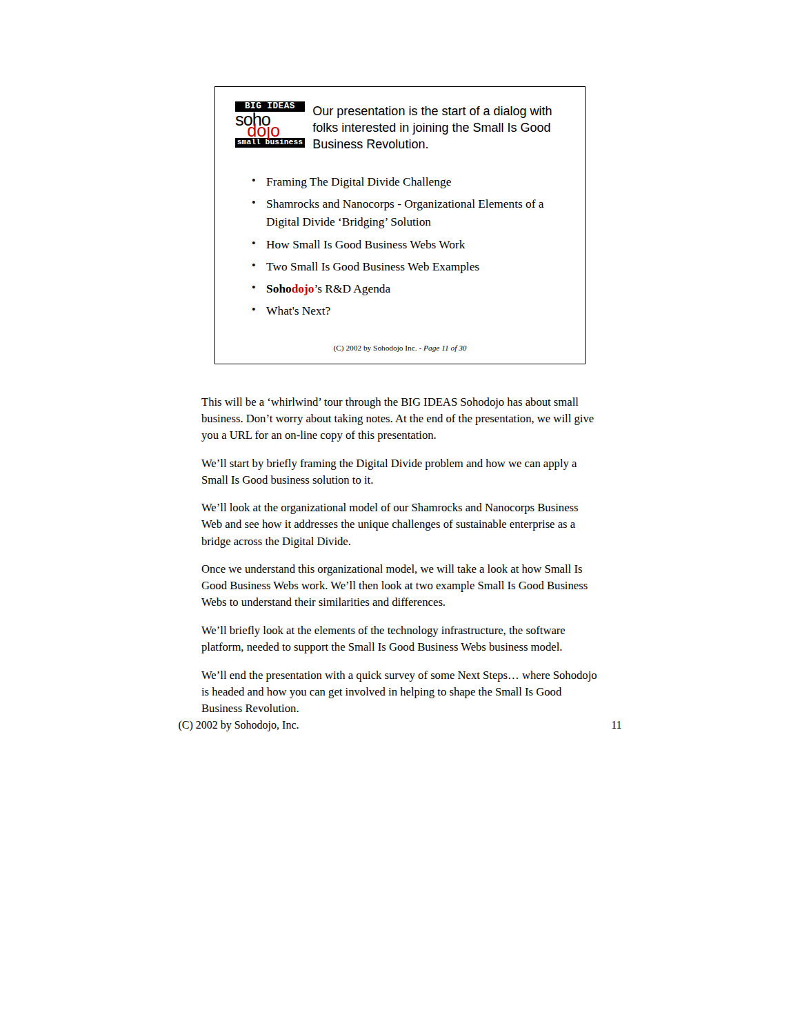BIG IDEAS soho dojo small business
Our presentation is the start of a dialog with folks interested in joining the Small Is Good Business Revolution.
Framing The Digital Divide Challenge
Shamrocks and Nanocorps - Organizational Elements of a Digital Divide ‘Bridging’ Solution
How Small Is Good Business Webs Work
Two Small Is Good Business Web Examples
Soho dojo’s R&D Agenda
What's Next?
(C) 2002 by Sohodojo Inc. - Page 11 of 30
This will be a ‘whirlwind’ tour through the BIG IDEAS Sohodojo has about small business. Don’t worry about taking notes. At the end of the presentation, we will give you a URL for an on-line copy of this presentation.
We’ll start by briefly framing the Digital Divide problem and how we can apply a Small Is Good business solution to it.
We’ll look at the organizational model of our Shamrocks and Nanocorps Business Web and see how it addresses the unique challenges of sustainable enterprise as a bridge across the Digital Divide.
Once we understand this organizational model, we will take a look at how Small Is Good Business Webs work. We’ll then look at two example Small Is Good Business Webs to understand their similarities and differences.
We’ll briefly look at the elements of the technology infrastructure, the software platform, needed to support the Small Is Good Business Webs business model.
We’ll end the presentation with a quick survey of some Next Steps… where Sohodojo is headed and how you can get involved in helping to shape the Small Is Good Business Revolution.
(C) 2002 by Sohodojo, Inc. 11